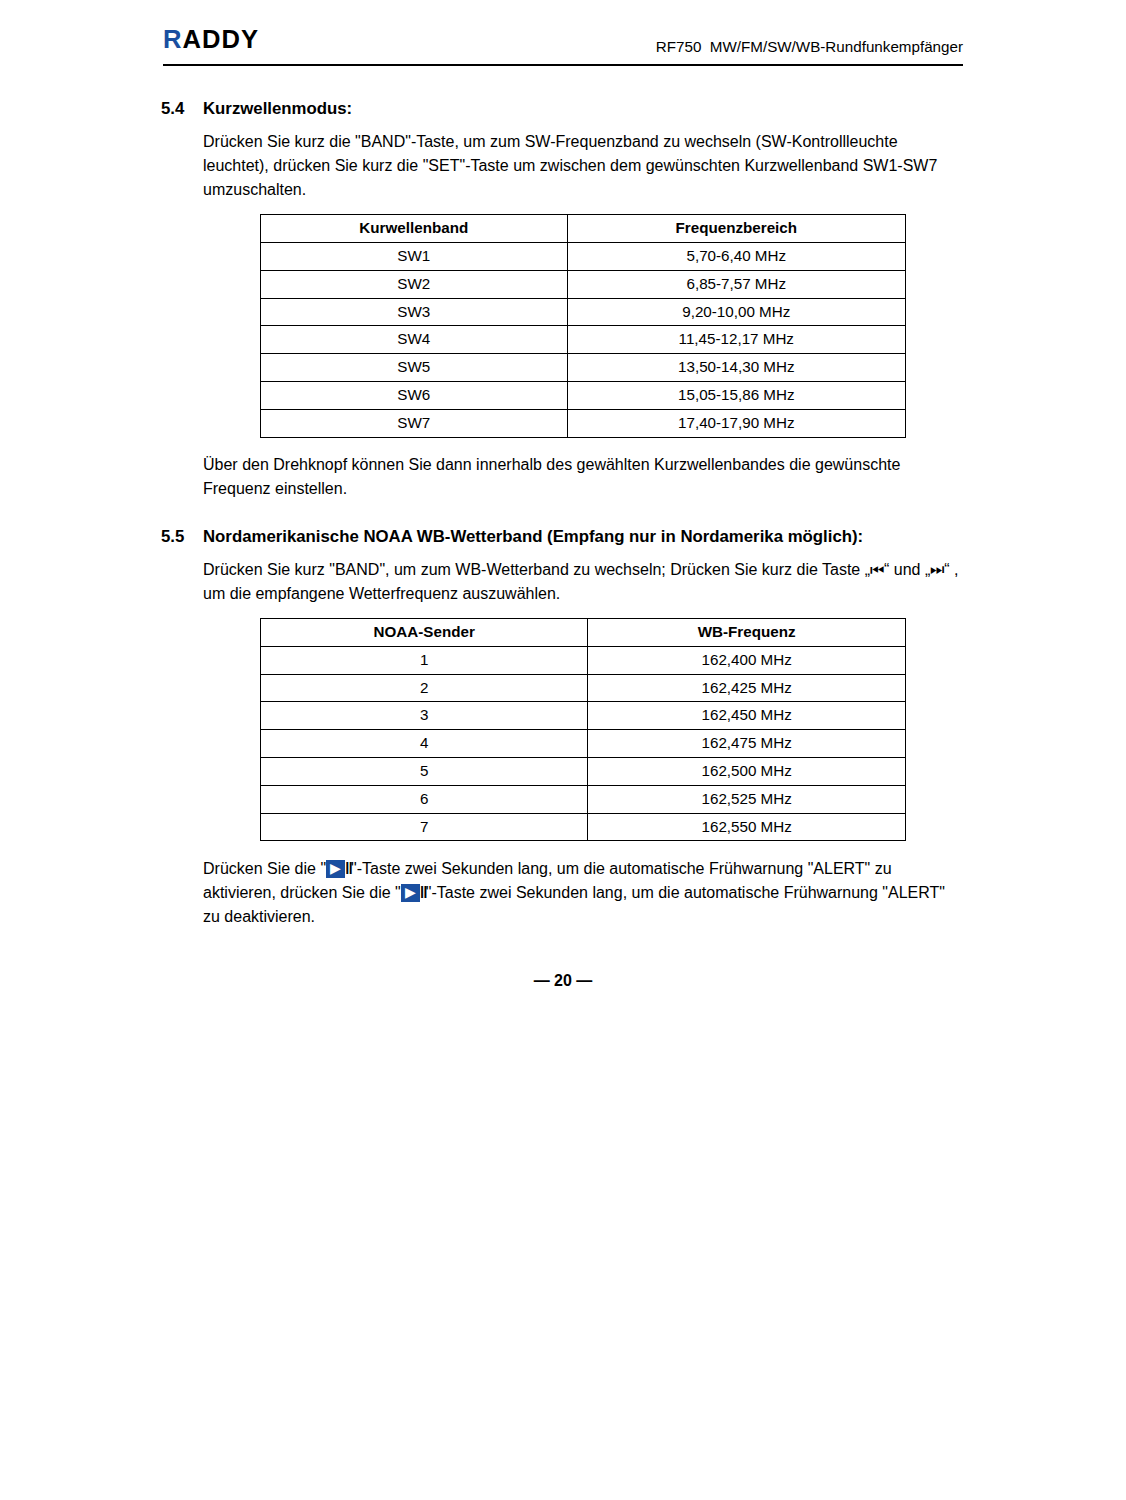RADDY
RF750 MW/FM/SW/WB-Rundfunkempfänger
5.4 Kurzwellenmodus:
Drücken Sie kurz die "BAND"-Taste, um zum SW-Frequenzband zu wechseln (SW-Kontrollleuchte leuchtet), drücken Sie kurz die "SET"-Taste um zwischen dem gewünschten Kurzwellenband SW1-SW7 umzuschalten.
| Kurwellenband | Frequenzbereich |
| --- | --- |
| SW1 | 5,70-6,40 MHz |
| SW2 | 6,85-7,57 MHz |
| SW3 | 9,20-10,00 MHz |
| SW4 | 11,45-12,17 MHz |
| SW5 | 13,50-14,30 MHz |
| SW6 | 15,05-15,86 MHz |
| SW7 | 17,40-17,90 MHz |
Über den Drehknopf können Sie dann innerhalb des gewählten Kurzwellenbandes die gewünschte Frequenz einstellen.
5.5 Nordamerikanische NOAA WB-Wetterband (Empfang nur in Nordamerika möglich):
Drücken Sie kurz "BAND", um zum WB-Wetterband zu wechseln; Drücken Sie kurz die Taste „⏮“ und „⏭“ , um die empfangene Wetterfrequenz auszuwählen.
| NOAA-Sender | WB-Frequenz |
| --- | --- |
| 1 | 162,400 MHz |
| 2 | 162,425 MHz |
| 3 | 162,450 MHz |
| 4 | 162,475 MHz |
| 5 | 162,500 MHz |
| 6 | 162,525 MHz |
| 7 | 162,550 MHz |
Drücken Sie die "▶‖"-Taste zwei Sekunden lang, um die automatische Frühwarnung "ALERT" zu aktivieren, drücken Sie die "▶‖"-Taste zwei Sekunden lang, um die automatische Frühwarnung "ALERT" zu deaktivieren.
— 20 —